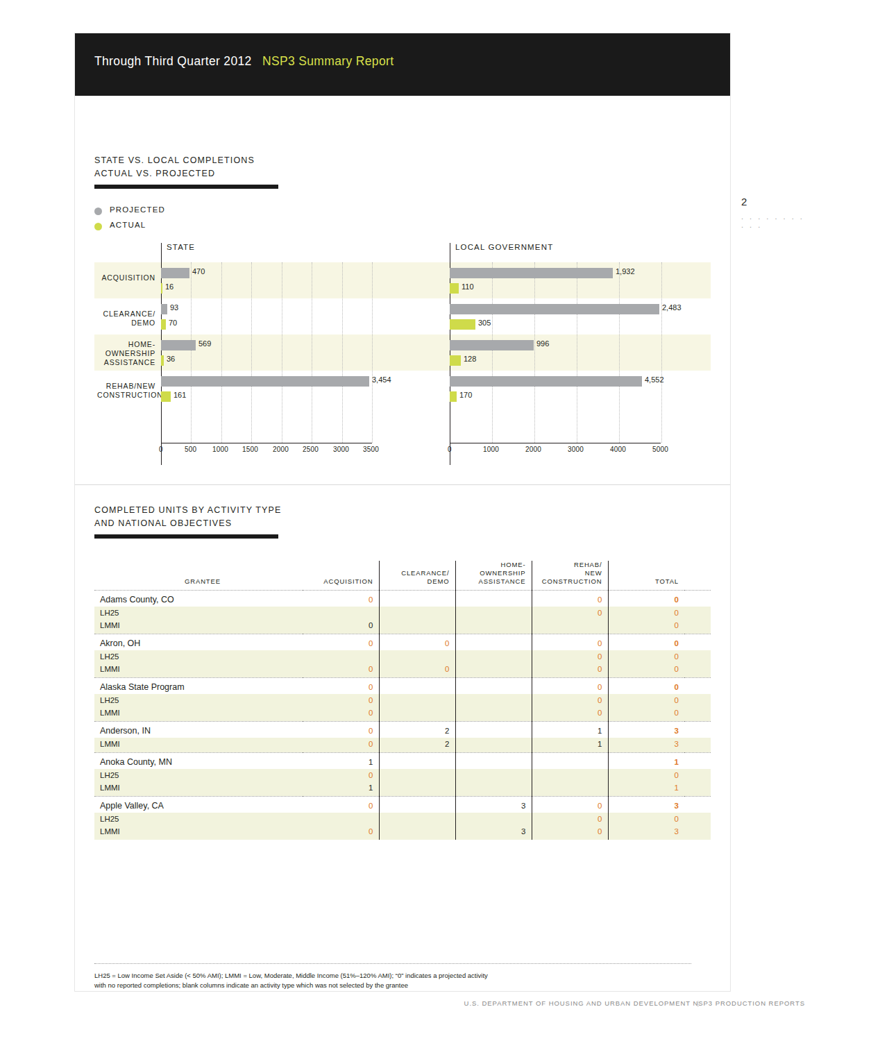Through Third Quarter 2012 NSP3 Summary Report
State vs. Local Completions
Actual vs. Projected
PROJECTED
ACTUAL
STATE
LOCAL GOVERNMENT
ACQUISITION
CLEARANCE/
DEMO
HOME-
OWNERSHIP
ASSISTANCE
REHAB/NEW
CONSTRUCTION
470
16
93
70
569
36
3,454
161
1,932
110
2,483
305
996
128
4,552
170
0
500
1000
1500
2000
2500
3000
3500
0
1000
2000
3000
4000
5000
Completed Units by Activity Type
and National Objectives
| Grantee | Acquisition | Clearance/ Demo | Home- ownership Assistance | Rehab/ New Construction | Total | |
| --- | --- | --- | --- | --- | --- | --- |
| Adams County, CO | 0 | | | 0 | 0 | |
| LH25 | | | | 0 | 0 | |
| LMMI | 0 | | | | 0 | |
| Akron, OH | 0 | 0 | | 0 | 0 | |
| LH25 | | | | 0 | 0 | |
| LMMI | 0 | 0 | | 0 | 0 | |
| Alaska State Program | 0 | | | 0 | 0 | |
| LH25 | 0 | | | 0 | 0 | |
| LMMI | 0 | | | 0 | 0 | |
| Anderson, IN | 0 | 2 | | 1 | 3 | |
| LMMI | 0 | 2 | | 1 | 3 | |
| Anoka County, MN | 1 | | | | 1 | |
| LH25 | 0 | | | | 0 | |
| LMMI | 1 | | | | 1 | |
| Apple Valley, CA | 0 | | 3 | 0 | 3 | |
| LH25 | | | | 0 | 0 | |
| LMMI | 0 | | 3 | 0 | 3 | |
LH25 = Low Income Set Aside (< 50% AMI); LMMI = Low, Moderate, Middle Income (51%–120% AMI); “0” indicates a projected activity
with no reported completions; blank columns indicate an activity type which was not selected by the grantee
2
. . . . . . . . . . .
U.S. Department of Housing and Urban Development | NSP3 Production Reports